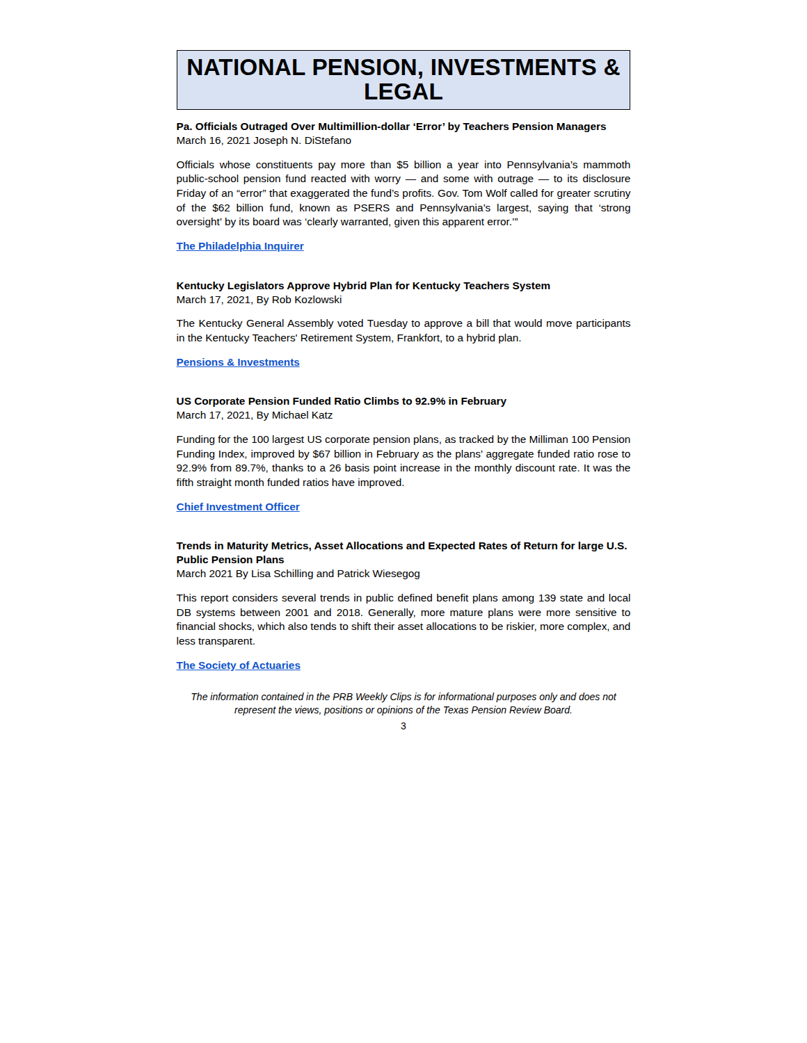NATIONAL PENSION, INVESTMENTS & LEGAL
Pa. Officials Outraged Over Multimillion-dollar ‘Error’ by Teachers Pension Managers
March 16, 2021 Joseph N. DiStefano
Officials whose constituents pay more than $5 billion a year into Pennsylvania’s mammoth public-school pension fund reacted with worry — and some with outrage — to its disclosure Friday of an “error” that exaggerated the fund’s profits. Gov. Tom Wolf called for greater scrutiny of the $62 billion fund, known as PSERS and Pennsylvania’s largest, saying that ‘strong oversight’ by its board was ‘clearly warranted, given this apparent error.’”
The Philadelphia Inquirer
Kentucky Legislators Approve Hybrid Plan for Kentucky Teachers System
March 17, 2021, By Rob Kozlowski
The Kentucky General Assembly voted Tuesday to approve a bill that would move participants in the Kentucky Teachers' Retirement System, Frankfort, to a hybrid plan.
Pensions & Investments
US Corporate Pension Funded Ratio Climbs to 92.9% in February
March 17, 2021, By Michael Katz
Funding for the 100 largest US corporate pension plans, as tracked by the Milliman 100 Pension Funding Index, improved by $67 billion in February as the plans’ aggregate funded ratio rose to 92.9% from 89.7%, thanks to a 26 basis point increase in the monthly discount rate. It was the fifth straight month funded ratios have improved.
Chief Investment Officer
Trends in Maturity Metrics, Asset Allocations and Expected Rates of Return for large U.S. Public Pension Plans
March 2021 By Lisa Schilling and Patrick Wiesegog
This report considers several trends in public defined benefit plans among 139 state and local DB systems between 2001 and 2018. Generally, more mature plans were more sensitive to financial shocks, which also tends to shift their asset allocations to be riskier, more complex, and less transparent.
The Society of Actuaries
The information contained in the PRB Weekly Clips is for informational purposes only and does not represent the views, positions or opinions of the Texas Pension Review Board.
3